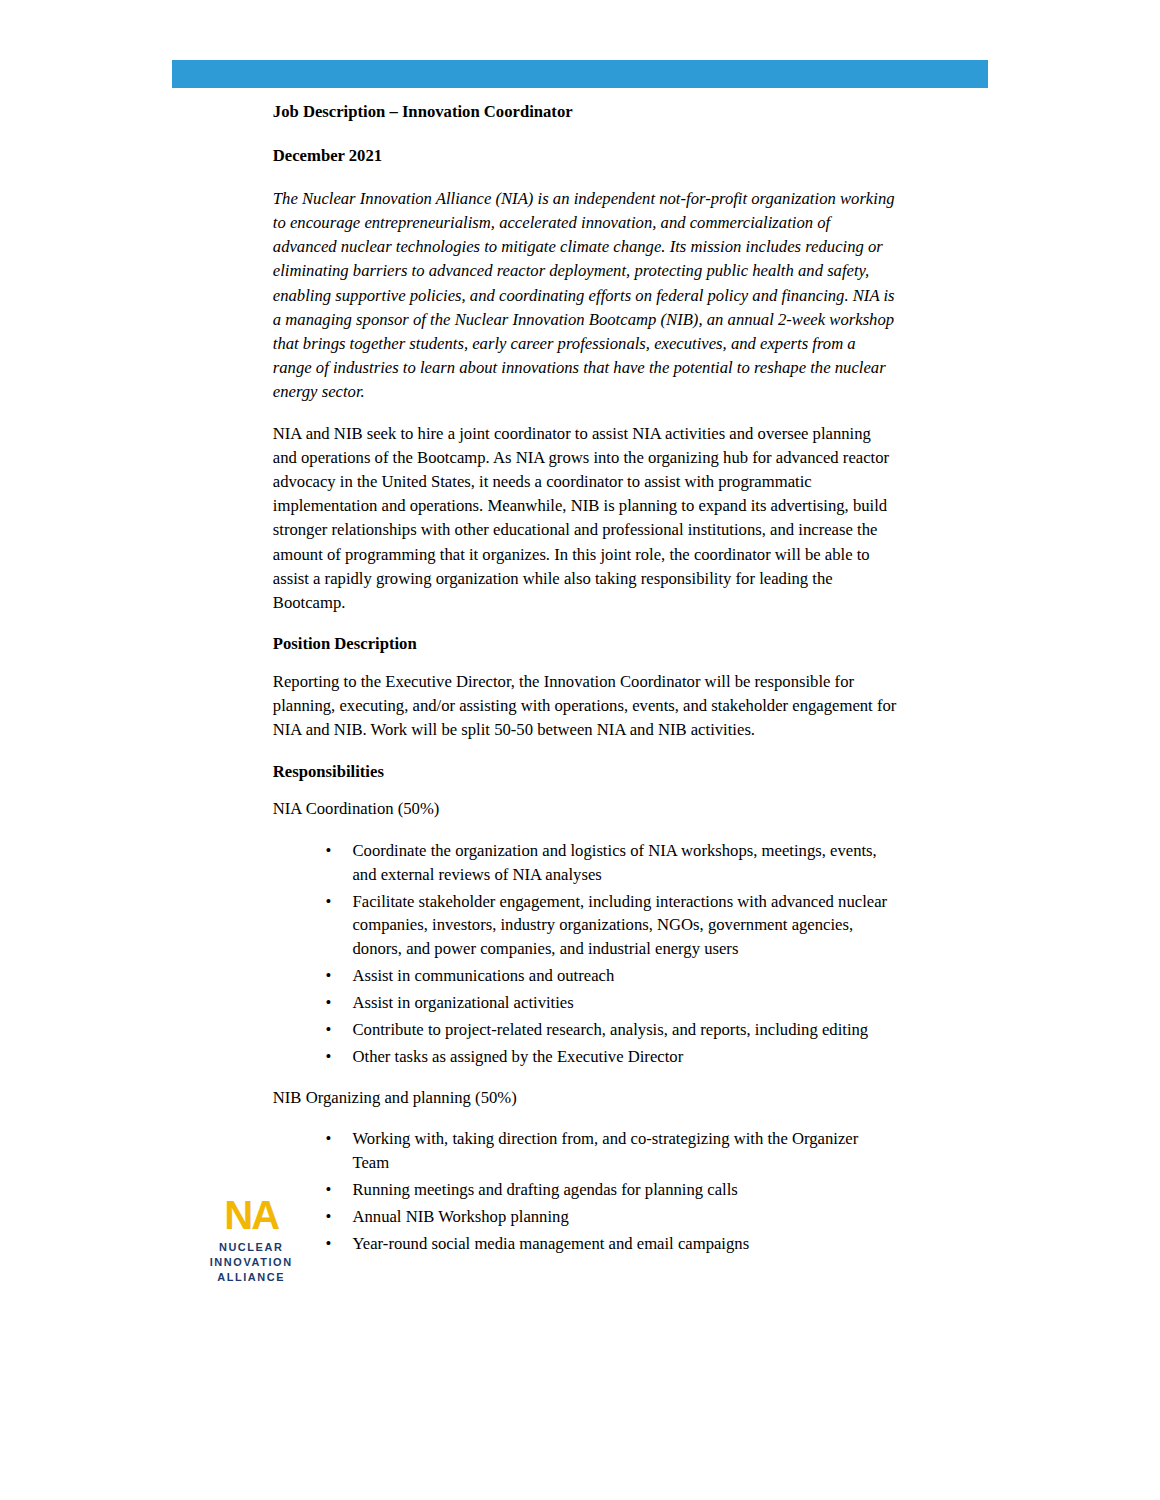Job Description – Innovation Coordinator
December 2021
The Nuclear Innovation Alliance (NIA) is an independent not-for-profit organization working to encourage entrepreneurialism, accelerated innovation, and commercialization of advanced nuclear technologies to mitigate climate change. Its mission includes reducing or eliminating barriers to advanced reactor deployment, protecting public health and safety, enabling supportive policies, and coordinating efforts on federal policy and financing. NIA is a managing sponsor of the Nuclear Innovation Bootcamp (NIB), an annual 2-week workshop that brings together students, early career professionals, executives, and experts from a range of industries to learn about innovations that have the potential to reshape the nuclear energy sector.
NIA and NIB seek to hire a joint coordinator to assist NIA activities and oversee planning and operations of the Bootcamp. As NIA grows into the organizing hub for advanced reactor advocacy in the United States, it needs a coordinator to assist with programmatic implementation and operations. Meanwhile, NIB is planning to expand its advertising, build stronger relationships with other educational and professional institutions, and increase the amount of programming that it organizes. In this joint role, the coordinator will be able to assist a rapidly growing organization while also taking responsibility for leading the Bootcamp.
Position Description
Reporting to the Executive Director, the Innovation Coordinator will be responsible for planning, executing, and/or assisting with operations, events, and stakeholder engagement for NIA and NIB. Work will be split 50-50 between NIA and NIB activities.
Responsibilities
NIA Coordination (50%)
Coordinate the organization and logistics of NIA workshops, meetings, events, and external reviews of NIA analyses
Facilitate stakeholder engagement, including interactions with advanced nuclear companies, investors, industry organizations, NGOs, government agencies, donors, and power companies, and industrial energy users
Assist in communications and outreach
Assist in organizational activities
Contribute to project-related research, analysis, and reports, including editing
Other tasks as assigned by the Executive Director
NIB Organizing and planning (50%)
Working with, taking direction from, and co-strategizing with the Organizer Team
Running meetings and drafting agendas for planning calls
Annual NIB Workshop planning
Year-round social media management and email campaigns
NA
NUCLEAR
INNOVATION
ALLIANCE